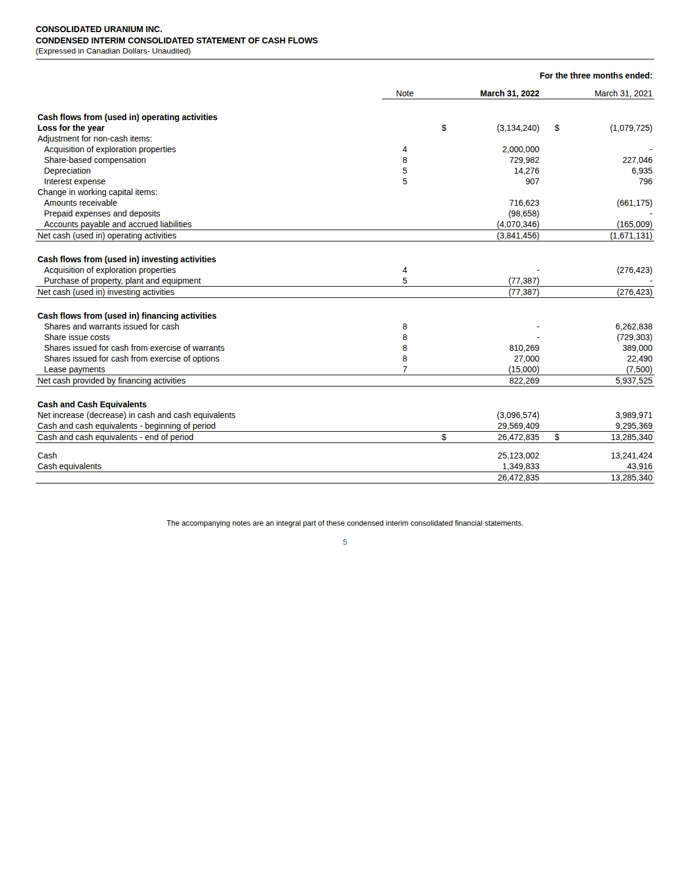CONSOLIDATED URANIUM INC.
CONDENSED INTERIM CONSOLIDATED STATEMENT OF CASH FLOWS
(Expressed in Canadian Dollars- Unaudited)
| | | For the three months ended: |
| | Note | March 31, 2022 | March 31, 2021 |
| Cash flows from (used in) operating activities | | | | | |
| Loss for the year | | $ | (3,134,240) | $ | (1,079,725) |
| Adjustment for non-cash items: | | | | | |
| Acquisition of exploration properties | 4 | | 2,000,000 | | - |
| Share-based compensation | 8 | | 729,982 | | 227,046 |
| Depreciation | 5 | | 14,276 | | 6,935 |
| Interest expense | 5 | | 907 | | 796 |
| Change in working capital items: | | | | | |
| Amounts receivable | | | 716,623 | | (661,175) |
| Prepaid expenses and deposits | | | (98,658) | | - |
| Accounts payable and accrued liabilities | | | (4,070,346) | | (165,009) |
| Net cash (used in) operating activities | | | (3,841,456) | | (1,671,131) |
| Cash flows from (used in) investing activities | | | | | |
| Acquisition of exploration properties | 4 | | - | | (276,423) |
| Purchase of property, plant and equipment | 5 | | (77,387) | | - |
| Net cash (used in) investing activities | | | (77,387) | | (276,423) |
| Cash flows from (used in) financing activities | | | | | |
| Shares and warrants issued for cash | 8 | | - | | 6,262,838 |
| Share issue costs | 8 | | - | | (729,303) |
| Shares issued for cash from exercise of warrants | 8 | | 810,269 | | 389,000 |
| Shares issued for cash from exercise of options | 8 | | 27,000 | | 22,490 |
| Lease payments | 7 | | (15,000) | | (7,500) |
| Net cash provided by financing activities | | | 822,269 | | 5,937,525 |
| Cash and Cash Equivalents | | | | | |
| Net increase (decrease) in cash and cash equivalents | | | (3,096,574) | | 3,989,971 |
| Cash and cash equivalents - beginning of period | | | 29,569,409 | | 9,295,369 |
| Cash and cash equivalents - end of period | | $ | 26,472,835 | $ | 13,285,340 |
| Cash | | | 25,123,002 | | 13,241,424 |
| Cash equivalents | | | 1,349,833 | | 43,916 |
| | | | 26,472,835 | | 13,285,340 |
The accompanying notes are an integral part of these condensed interim consolidated financial statements.
5